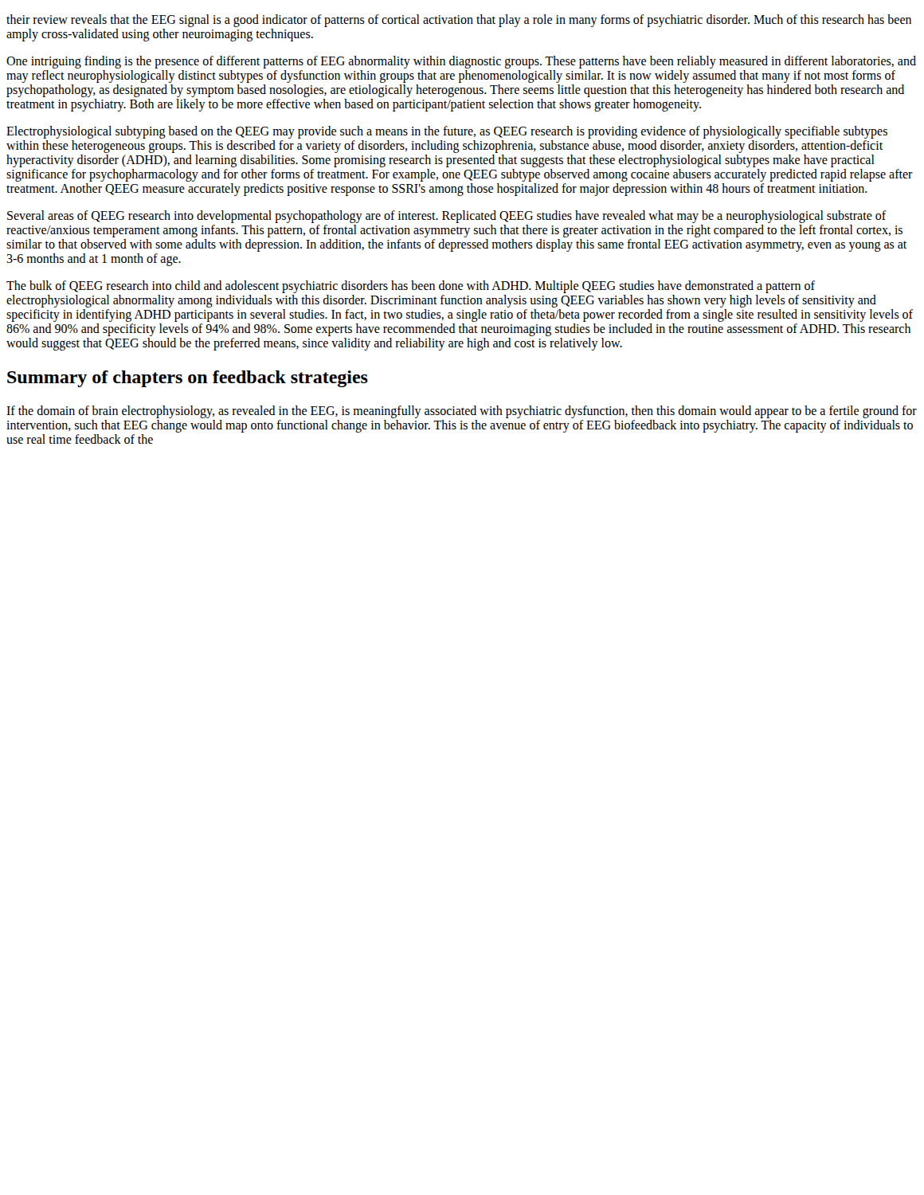their review reveals that the EEG signal is a good indicator of patterns of cortical activation that play a role in many forms of psychiatric disorder. Much of this research has been amply cross-validated using other neuroimaging techniques.
One intriguing finding is the presence of different patterns of EEG abnormality within diagnostic groups. These patterns have been reliably measured in different laboratories, and may reflect neurophysiologically distinct subtypes of dysfunction within groups that are phenomenologically similar. It is now widely assumed that many if not most forms of psychopathology, as designated by symptom based nosologies, are etiologically heterogenous. There seems little question that this heterogeneity has hindered both research and treatment in psychiatry. Both are likely to be more effective when based on participant/patient selection that shows greater homogeneity.
Electrophysiological subtyping based on the QEEG may provide such a means in the future, as QEEG research is providing evidence of physiologically specifiable subtypes within these heterogeneous groups. This is described for a variety of disorders, including schizophrenia, substance abuse, mood disorder, anxiety disorders, attention-deficit hyperactivity disorder (ADHD), and learning disabilities. Some promising research is presented that suggests that these electrophysiological subtypes make have practical significance for psychopharmacology and for other forms of treatment. For example, one QEEG subtype observed among cocaine abusers accurately predicted rapid relapse after treatment. Another QEEG measure accurately predicts positive response to SSRI's among those hospitalized for major depression within 48 hours of treatment initiation.
Several areas of QEEG research into developmental psychopathology are of interest. Replicated QEEG studies have revealed what may be a neurophysiological substrate of reactive/anxious temperament among infants. This pattern, of frontal activation asymmetry such that there is greater activation in the right compared to the left frontal cortex, is similar to that observed with some adults with depression. In addition, the infants of depressed mothers display this same frontal EEG activation asymmetry, even as young as at 3-6 months and at 1 month of age.
The bulk of QEEG research into child and adolescent psychiatric disorders has been done with ADHD. Multiple QEEG studies have demonstrated a pattern of electrophysiological abnormality among individuals with this disorder. Discriminant function analysis using QEEG variables has shown very high levels of sensitivity and specificity in identifying ADHD participants in several studies. In fact, in two studies, a single ratio of theta/beta power recorded from a single site resulted in sensitivity levels of 86% and 90% and specificity levels of 94% and 98%. Some experts have recommended that neuroimaging studies be included in the routine assessment of ADHD. This research would suggest that QEEG should be the preferred means, since validity and reliability are high and cost is relatively low.
Summary of chapters on feedback strategies
If the domain of brain electrophysiology, as revealed in the EEG, is meaningfully associated with psychiatric dysfunction, then this domain would appear to be a fertile ground for intervention, such that EEG change would map onto functional change in behavior. This is the avenue of entry of EEG biofeedback into psychiatry. The capacity of individuals to use real time feedback of the